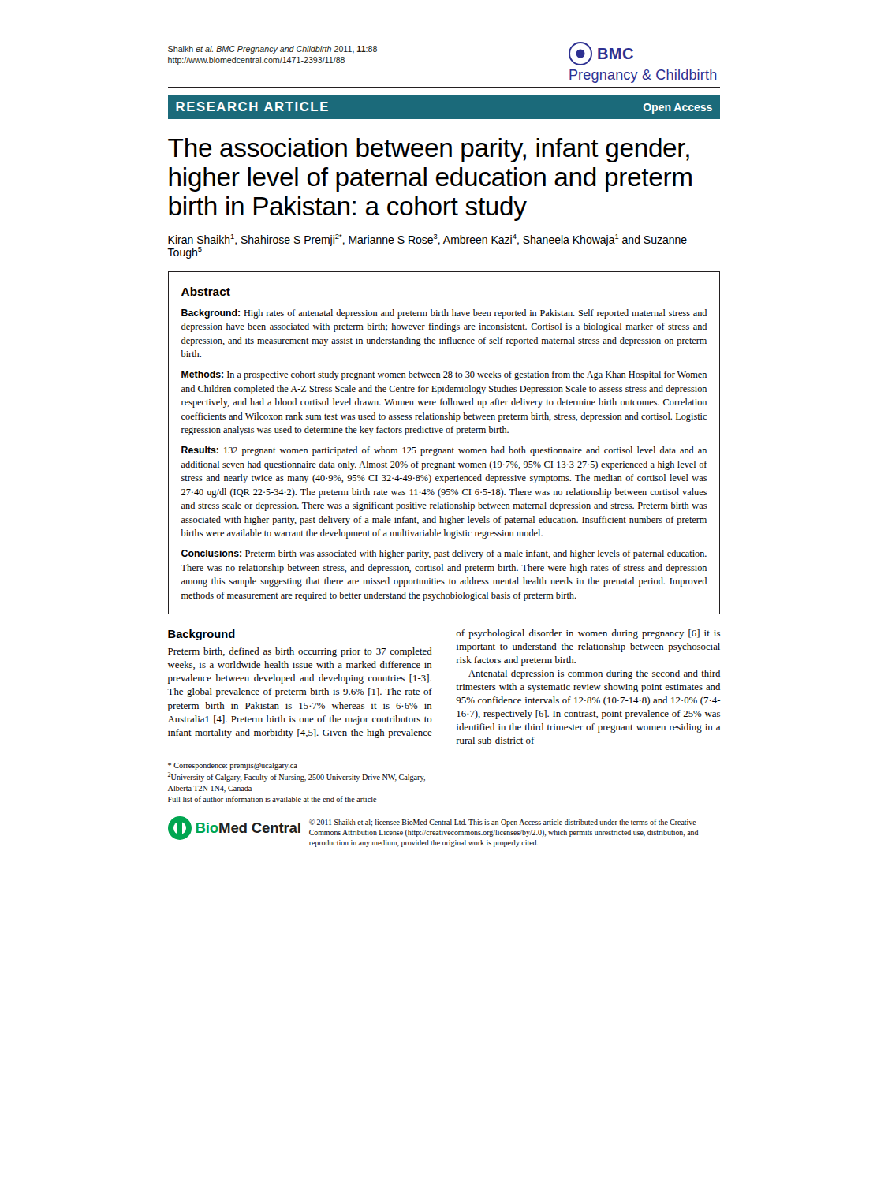Shaikh et al. BMC Pregnancy and Childbirth 2011, 11:88
http://www.biomedcentral.com/1471-2393/11/88
BMC
Pregnancy & Childbirth
RESEARCH ARTICLE
Open Access
The association between parity, infant gender, higher level of paternal education and preterm birth in Pakistan: a cohort study
Kiran Shaikh1, Shahirose S Premji2*, Marianne S Rose3, Ambreen Kazi4, Shaneela Khowaja1 and Suzanne Tough5
Abstract
Background: High rates of antenatal depression and preterm birth have been reported in Pakistan. Self reported maternal stress and depression have been associated with preterm birth; however findings are inconsistent. Cortisol is a biological marker of stress and depression, and its measurement may assist in understanding the influence of self reported maternal stress and depression on preterm birth.
Methods: In a prospective cohort study pregnant women between 28 to 30 weeks of gestation from the Aga Khan Hospital for Women and Children completed the A-Z Stress Scale and the Centre for Epidemiology Studies Depression Scale to assess stress and depression respectively, and had a blood cortisol level drawn. Women were followed up after delivery to determine birth outcomes. Correlation coefficients and Wilcoxon rank sum test was used to assess relationship between preterm birth, stress, depression and cortisol. Logistic regression analysis was used to determine the key factors predictive of preterm birth.
Results: 132 pregnant women participated of whom 125 pregnant women had both questionnaire and cortisol level data and an additional seven had questionnaire data only. Almost 20% of pregnant women (19·7%, 95% CI 13·3-27·5) experienced a high level of stress and nearly twice as many (40·9%, 95% CI 32·4-49·8%) experienced depressive symptoms. The median of cortisol level was 27·40 ug/dl (IQR 22·5-34·2). The preterm birth rate was 11·4% (95% CI 6·5-18). There was no relationship between cortisol values and stress scale or depression. There was a significant positive relationship between maternal depression and stress. Preterm birth was associated with higher parity, past delivery of a male infant, and higher levels of paternal education. Insufficient numbers of preterm births were available to warrant the development of a multivariable logistic regression model.
Conclusions: Preterm birth was associated with higher parity, past delivery of a male infant, and higher levels of paternal education. There was no relationship between stress, and depression, cortisol and preterm birth. There were high rates of stress and depression among this sample suggesting that there are missed opportunities to address mental health needs in the prenatal period. Improved methods of measurement are required to better understand the psychobiological basis of preterm birth.
Background
Preterm birth, defined as birth occurring prior to 37 completed weeks, is a worldwide health issue with a marked difference in prevalence between developed and developing countries [1-3]. The global prevalence of preterm birth is 9.6% [1]. The rate of preterm birth in Pakistan is 15·7% whereas it is 6·6% in Australia1 [4]. Preterm birth is one of the major contributors to infant mortality and morbidity [4,5]. Given the high prevalence of psychological disorder in women during pregnancy [6] it is important to understand the relationship between psychosocial risk factors and preterm birth.
Antenatal depression is common during the second and third trimesters with a systematic review showing point estimates and 95% confidence intervals of 12·8% (10·7-14·8) and 12·0% (7·4-16·7), respectively [6]. In contrast, point prevalence of 25% was identified in the third trimester of pregnant women residing in a rural sub-district of
* Correspondence: premjis@ucalgary.ca
2University of Calgary, Faculty of Nursing, 2500 University Drive NW, Calgary, Alberta T2N 1N4, Canada
Full list of author information is available at the end of the article
Bio Med Central
© 2011 Shaikh et al; licensee BioMed Central Ltd. This is an Open Access article distributed under the terms of the Creative Commons Attribution License (http://creativecommons.org/licenses/by/2.0), which permits unrestricted use, distribution, and reproduction in any medium, provided the original work is properly cited.